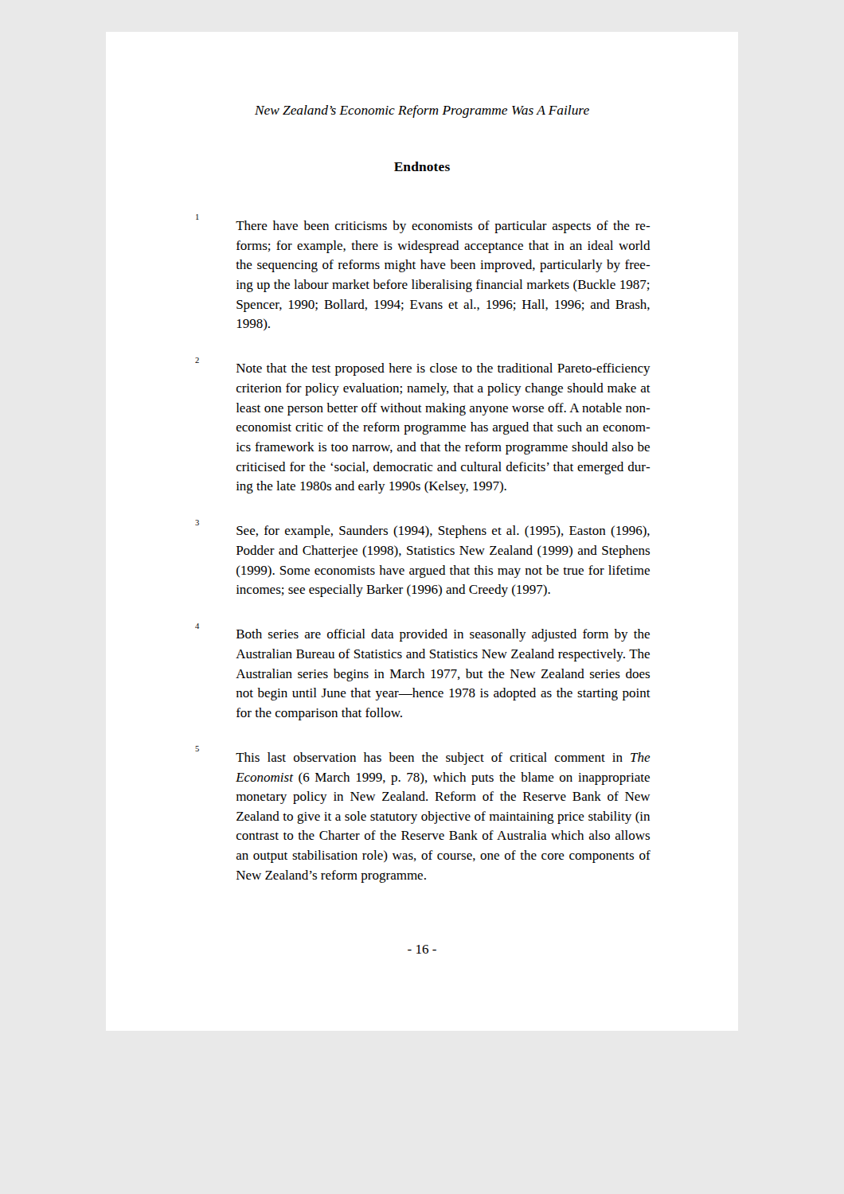New Zealand’s Economic Reform Programme Was A Failure
Endnotes
There have been criticisms by economists of particular aspects of the reforms; for example, there is widespread acceptance that in an ideal world the sequencing of reforms might have been improved, particularly by freeing up the labour market before liberalising financial markets (Buckle 1987; Spencer, 1990; Bollard, 1994; Evans et al., 1996; Hall, 1996; and Brash, 1998).
Note that the test proposed here is close to the traditional Pareto-efficiency criterion for policy evaluation; namely, that a policy change should make at least one person better off without making anyone worse off. A notable non-economist critic of the reform programme has argued that such an economics framework is too narrow, and that the reform programme should also be criticised for the ‘social, democratic and cultural deficits’ that emerged during the late 1980s and early 1990s (Kelsey, 1997).
See, for example, Saunders (1994), Stephens et al. (1995), Easton (1996), Podder and Chatterjee (1998), Statistics New Zealand (1999) and Stephens (1999). Some economists have argued that this may not be true for lifetime incomes; see especially Barker (1996) and Creedy (1997).
Both series are official data provided in seasonally adjusted form by the Australian Bureau of Statistics and Statistics New Zealand respectively. The Australian series begins in March 1977, but the New Zealand series does not begin until June that year—hence 1978 is adopted as the starting point for the comparison that follow.
This last observation has been the subject of critical comment in The Economist (6 March 1999, p. 78), which puts the blame on inappropriate monetary policy in New Zealand. Reform of the Reserve Bank of New Zealand to give it a sole statutory objective of maintaining price stability (in contrast to the Charter of the Reserve Bank of Australia which also allows an output stabilisation role) was, of course, one of the core components of New Zealand’s reform programme.
- 16 -